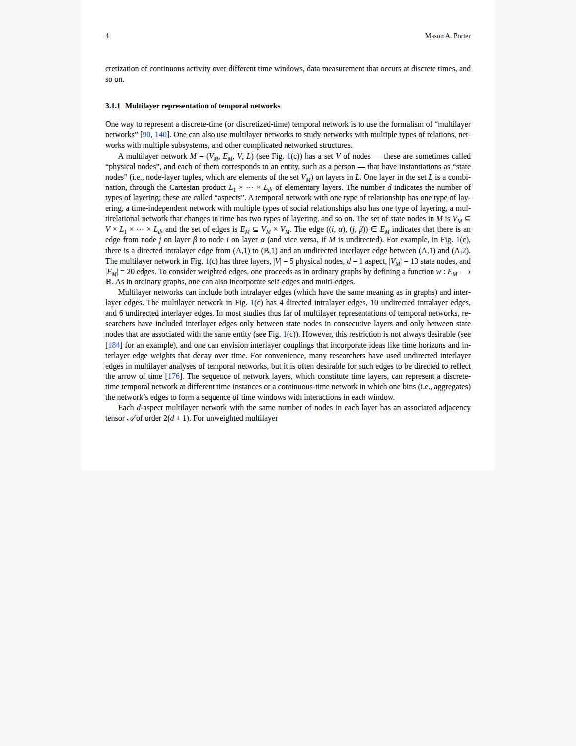4 Mason A. Porter
cretization of continuous activity over different time windows, data measurement that occurs at discrete times, and so on.
3.1.1 Multilayer representation of temporal networks
One way to represent a discrete-time (or discretized-time) temporal network is to use the formalism of “multilayer networks” [90, 140]. One can also use multilayer networks to study networks with multiple types of relations, networks with multiple subsystems, and other complicated networked structures.
A multilayer network M = (VM, EM, V, L) (see Fig. 1(c)) has a set V of nodes — these are sometimes called “physical nodes”, and each of them corresponds to an entity, such as a person — that have instantiations as “state nodes” (i.e., node-layer tuples, which are elements of the set VM) on layers in L. One layer in the set L is a combination, through the Cartesian product L1 × ⋯ × Ld, of elementary layers. The number d indicates the number of types of layering; these are called “aspects”. A temporal network with one type of relationship has one type of layering, a time-independent network with multiple types of social relationships also has one type of layering, a multirelational network that changes in time has two types of layering, and so on. The set of state nodes in M is VM ⊆ V × L1 × ⋯ × Ld, and the set of edges is EM ⊆ VM × VM. The edge ((i, α), (j, β)) ∈ EM indicates that there is an edge from node j on layer β to node i on layer α (and vice versa, if M is undirected). For example, in Fig. 1(c), there is a directed intralayer edge from (A,1) to (B,1) and an undirected interlayer edge between (A,1) and (A,2). The multilayer network in Fig. 1(c) has three layers, |V| = 5 physical nodes, d = 1 aspect, |VM| = 13 state nodes, and |EM| = 20 edges. To consider weighted edges, one proceeds as in ordinary graphs by defining a function w : EM ⟶ ℝ. As in ordinary graphs, one can also incorporate self-edges and multi-edges.
Multilayer networks can include both intralayer edges (which have the same meaning as in graphs) and interlayer edges. The multilayer network in Fig. 1(c) has 4 directed intralayer edges, 10 undirected intralayer edges, and 6 undirected interlayer edges. In most studies thus far of multilayer representations of temporal networks, researchers have included interlayer edges only between state nodes in consecutive layers and only between state nodes that are associated with the same entity (see Fig. 1(c)). However, this restriction is not always desirable (see [184] for an example), and one can envision interlayer couplings that incorporate ideas like time horizons and interlayer edge weights that decay over time. For convenience, many researchers have used undirected interlayer edges in multilayer analyses of temporal networks, but it is often desirable for such edges to be directed to reflect the arrow of time [176]. The sequence of network layers, which constitute time layers, can represent a discrete-time temporal network at different time instances or a continuous-time network in which one bins (i.e., aggregates) the network’s edges to form a sequence of time windows with interactions in each window.
Each d-aspect multilayer network with the same number of nodes in each layer has an associated adjacency tensor 𝒜 of order 2(d + 1). For unweighted multilayer